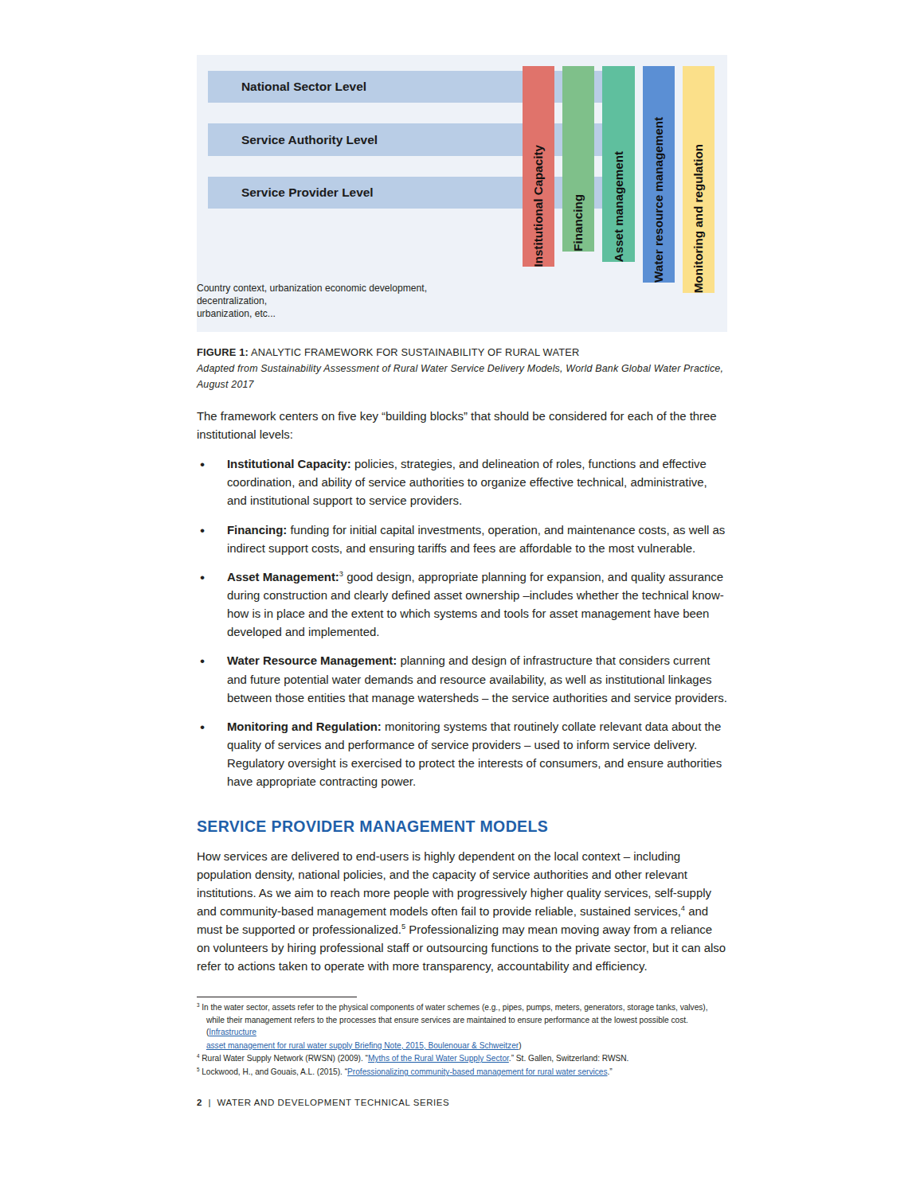National Sector Level
Service Authority Level
Service Provider Level
Country context, urbanization economic development, decentralization,
urbanization, etc...
Institutional Capacity
Financing
Asset management
Water resource management
Monitoring and regulation
FIGURE 1: ANALYTIC FRAMEWORK FOR SUSTAINABILITY OF RURAL WATER Adapted from Sustainability Assessment of Rural Water Service Delivery Models, World Bank Global Water Practice, August 2017
The framework centers on five key “building blocks” that should be considered for each of the three institutional levels:
Institutional Capacity: policies, strategies, and delineation of roles, functions and effective coordination, and ability of service authorities to organize effective technical, administrative, and institutional support to service providers.
Financing: funding for initial capital investments, operation, and maintenance costs, as well as indirect support costs, and ensuring tariffs and fees are affordable to the most vulnerable.
Asset Management:3 good design, appropriate planning for expansion, and quality assurance during construction and clearly defined asset ownership –includes whether the technical know-how is in place and the extent to which systems and tools for asset management have been developed and implemented.
Water Resource Management: planning and design of infrastructure that considers current and future potential water demands and resource availability, as well as institutional linkages between those entities that manage watersheds – the service authorities and service providers.
Monitoring and Regulation: monitoring systems that routinely collate relevant data about the quality of services and performance of service providers – used to inform service delivery. Regulatory oversight is exercised to protect the interests of consumers, and ensure authorities have appropriate contracting power.
SERVICE PROVIDER MANAGEMENT MODELS
How services are delivered to end-users is highly dependent on the local context – including population density, national policies, and the capacity of service authorities and other relevant institutions. As we aim to reach more people with progressively higher quality services, self-supply and community-based management models often fail to provide reliable, sustained services,4 and must be supported or professionalized.5 Professionalizing may mean moving away from a reliance on volunteers by hiring professional staff or outsourcing functions to the private sector, but it can also refer to actions taken to operate with more transparency, accountability and efficiency.
3 In the water sector, assets refer to the physical components of water schemes (e.g., pipes, pumps, meters, generators, storage tanks, valves),
while their management refers to the processes that ensure services are maintained to ensure performance at the lowest possible cost. (Infrastructure
asset management for rural water supply Briefing Note, 2015, Boulenouar & Schweitzer)
4 Rural Water Supply Network (RWSN) (2009). “Myths of the Rural Water Supply Sector.” St. Gallen, Switzerland: RWSN.
5 Lockwood, H., and Gouais, A.L. (2015). “Professionalizing community-based management for rural water services.”
2 | WATER AND DEVELOPMENT TECHNICAL SERIES